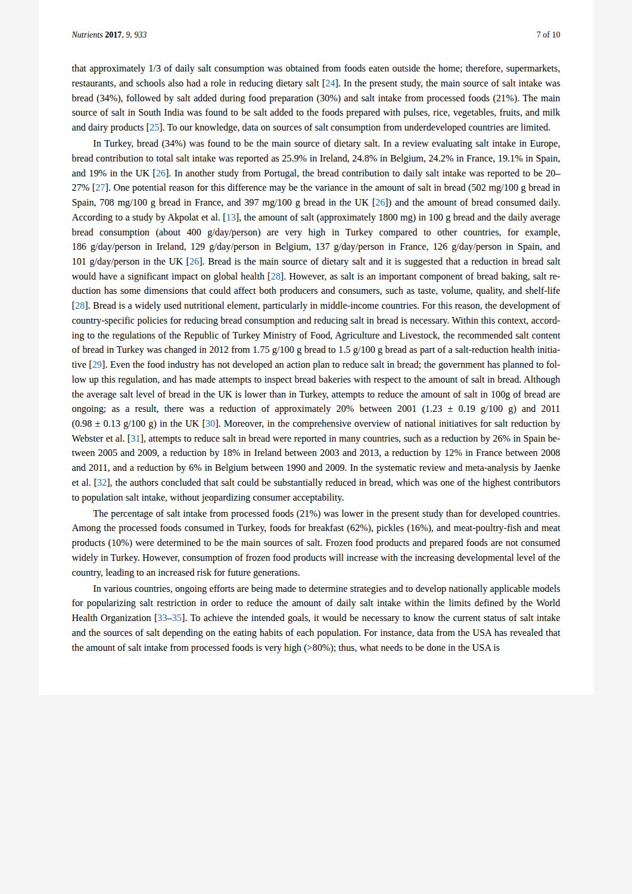Nutrients 2017, 9, 933 7 of 10
that approximately 1/3 of daily salt consumption was obtained from foods eaten outside the home; therefore, supermarkets, restaurants, and schools also had a role in reducing dietary salt [24]. In the present study, the main source of salt intake was bread (34%), followed by salt added during food preparation (30%) and salt intake from processed foods (21%). The main source of salt in South India was found to be salt added to the foods prepared with pulses, rice, vegetables, fruits, and milk and dairy products [25]. To our knowledge, data on sources of salt consumption from underdeveloped countries are limited.
In Turkey, bread (34%) was found to be the main source of dietary salt. In a review evaluating salt intake in Europe, bread contribution to total salt intake was reported as 25.9% in Ireland, 24.8% in Belgium, 24.2% in France, 19.1% in Spain, and 19% in the UK [26]. In another study from Portugal, the bread contribution to daily salt intake was reported to be 20–27% [27]. One potential reason for this difference may be the variance in the amount of salt in bread (502 mg/100 g bread in Spain, 708 mg/100 g bread in France, and 397 mg/100 g bread in the UK [26]) and the amount of bread consumed daily. According to a study by Akpolat et al. [13], the amount of salt (approximately 1800 mg) in 100 g bread and the daily average bread consumption (about 400 g/day/person) are very high in Turkey compared to other countries, for example, 186 g/day/person in Ireland, 129 g/day/person in Belgium, 137 g/day/person in France, 126 g/day/person in Spain, and 101 g/day/person in the UK [26]. Bread is the main source of dietary salt and it is suggested that a reduction in bread salt would have a significant impact on global health [28]. However, as salt is an important component of bread baking, salt reduction has some dimensions that could affect both producers and consumers, such as taste, volume, quality, and shelf-life [28]. Bread is a widely used nutritional element, particularly in middle-income countries. For this reason, the development of country-specific policies for reducing bread consumption and reducing salt in bread is necessary. Within this context, according to the regulations of the Republic of Turkey Ministry of Food, Agriculture and Livestock, the recommended salt content of bread in Turkey was changed in 2012 from 1.75 g/100 g bread to 1.5 g/100 g bread as part of a salt-reduction health initiative [29]. Even the food industry has not developed an action plan to reduce salt in bread; the government has planned to follow up this regulation, and has made attempts to inspect bread bakeries with respect to the amount of salt in bread. Although the average salt level of bread in the UK is lower than in Turkey, attempts to reduce the amount of salt in 100g of bread are ongoing; as a result, there was a reduction of approximately 20% between 2001 (1.23 ± 0.19 g/100 g) and 2011 (0.98 ± 0.13 g/100 g) in the UK [30]. Moreover, in the comprehensive overview of national initiatives for salt reduction by Webster et al. [31], attempts to reduce salt in bread were reported in many countries, such as a reduction by 26% in Spain between 2005 and 2009, a reduction by 18% in Ireland between 2003 and 2013, a reduction by 12% in France between 2008 and 2011, and a reduction by 6% in Belgium between 1990 and 2009. In the systematic review and meta-analysis by Jaenke et al. [32], the authors concluded that salt could be substantially reduced in bread, which was one of the highest contributors to population salt intake, without jeopardizing consumer acceptability.
The percentage of salt intake from processed foods (21%) was lower in the present study than for developed countries. Among the processed foods consumed in Turkey, foods for breakfast (62%), pickles (16%), and meat-poultry-fish and meat products (10%) were determined to be the main sources of salt. Frozen food products and prepared foods are not consumed widely in Turkey. However, consumption of frozen food products will increase with the increasing developmental level of the country, leading to an increased risk for future generations.
In various countries, ongoing efforts are being made to determine strategies and to develop nationally applicable models for popularizing salt restriction in order to reduce the amount of daily salt intake within the limits defined by the World Health Organization [33–35]. To achieve the intended goals, it would be necessary to know the current status of salt intake and the sources of salt depending on the eating habits of each population. For instance, data from the USA has revealed that the amount of salt intake from processed foods is very high (>80%); thus, what needs to be done in the USA is